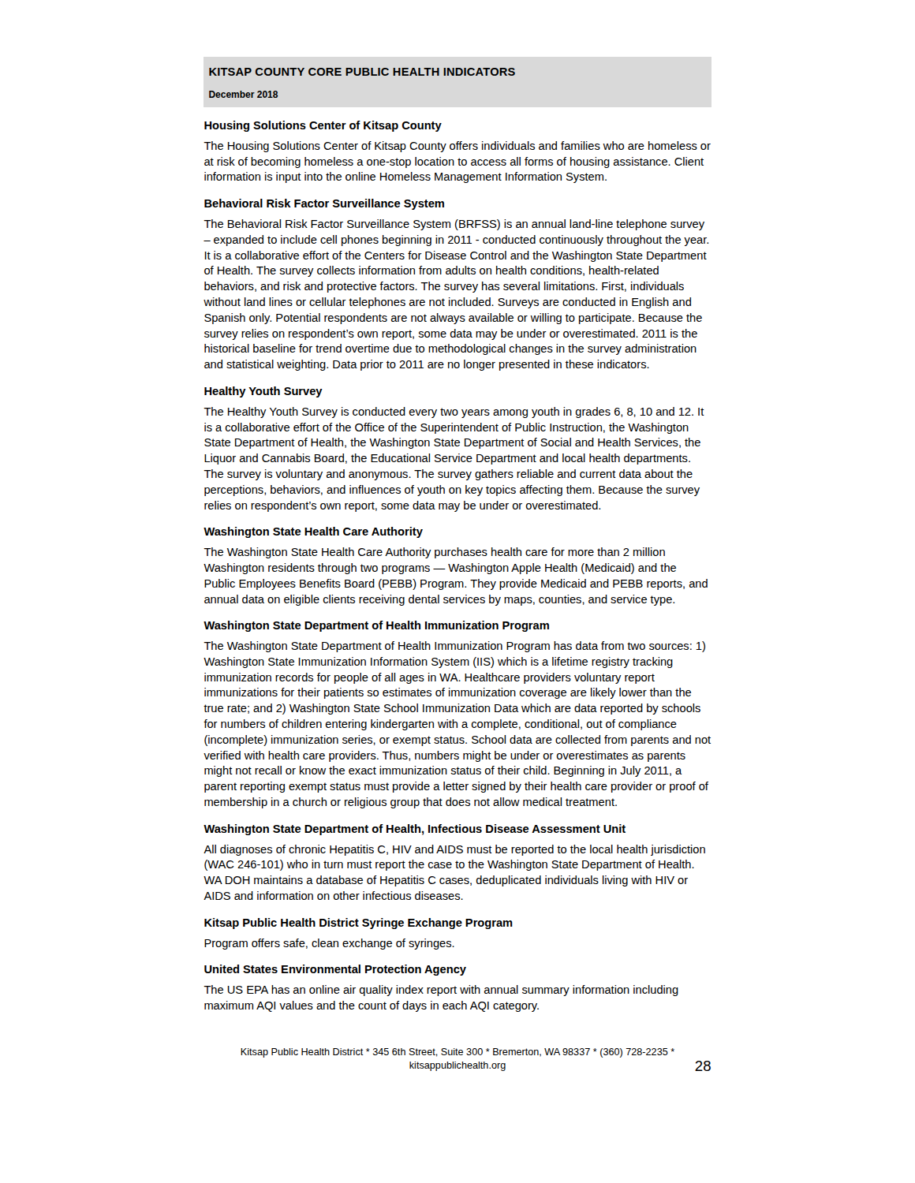KITSAP COUNTY CORE PUBLIC HEALTH INDICATORS
December 2018
Housing Solutions Center of Kitsap County
The Housing Solutions Center of Kitsap County offers individuals and families who are homeless or at risk of becoming homeless a one-stop location to access all forms of housing assistance. Client information is input into the online Homeless Management Information System.
Behavioral Risk Factor Surveillance System
The Behavioral Risk Factor Surveillance System (BRFSS) is an annual land-line telephone survey – expanded to include cell phones beginning in 2011 - conducted continuously throughout the year. It is a collaborative effort of the Centers for Disease Control and the Washington State Department of Health. The survey collects information from adults on health conditions, health-related behaviors, and risk and protective factors. The survey has several limitations. First, individuals without land lines or cellular telephones are not included. Surveys are conducted in English and Spanish only. Potential respondents are not always available or willing to participate. Because the survey relies on respondent’s own report, some data may be under or overestimated. 2011 is the historical baseline for trend overtime due to methodological changes in the survey administration and statistical weighting. Data prior to 2011 are no longer presented in these indicators.
Healthy Youth Survey
The Healthy Youth Survey is conducted every two years among youth in grades 6, 8, 10 and 12. It is a collaborative effort of the Office of the Superintendent of Public Instruction, the Washington State Department of Health, the Washington State Department of Social and Health Services, the Liquor and Cannabis Board, the Educational Service Department and local health departments. The survey is voluntary and anonymous. The survey gathers reliable and current data about the perceptions, behaviors, and influences of youth on key topics affecting them. Because the survey relies on respondent’s own report, some data may be under or overestimated.
Washington State Health Care Authority
The Washington State Health Care Authority purchases health care for more than 2 million Washington residents through two programs — Washington Apple Health (Medicaid) and the Public Employees Benefits Board (PEBB) Program. They provide Medicaid and PEBB reports, and annual data on eligible clients receiving dental services by maps, counties, and service type.
Washington State Department of Health Immunization Program
The Washington State Department of Health Immunization Program has data from two sources: 1) Washington State Immunization Information System (IIS) which is a lifetime registry tracking immunization records for people of all ages in WA. Healthcare providers voluntary report immunizations for their patients so estimates of immunization coverage are likely lower than the true rate; and 2) Washington State School Immunization Data which are data reported by schools for numbers of children entering kindergarten with a complete, conditional, out of compliance (incomplete) immunization series, or exempt status. School data are collected from parents and not verified with health care providers. Thus, numbers might be under or overestimates as parents might not recall or know the exact immunization status of their child. Beginning in July 2011, a parent reporting exempt status must provide a letter signed by their health care provider or proof of membership in a church or religious group that does not allow medical treatment.
Washington State Department of Health, Infectious Disease Assessment Unit
All diagnoses of chronic Hepatitis C, HIV and AIDS must be reported to the local health jurisdiction (WAC 246-101) who in turn must report the case to the Washington State Department of Health. WA DOH maintains a database of Hepatitis C cases, deduplicated individuals living with HIV or AIDS and information on other infectious diseases.
Kitsap Public Health District Syringe Exchange Program
Program offers safe, clean exchange of syringes.
United States Environmental Protection Agency
The US EPA has an online air quality index report with annual summary information including maximum AQI values and the count of days in each AQI category.
Kitsap Public Health District * 345 6th Street, Suite 300 * Bremerton, WA 98337 * (360) 728-2235 * kitsappublichealth.org
28